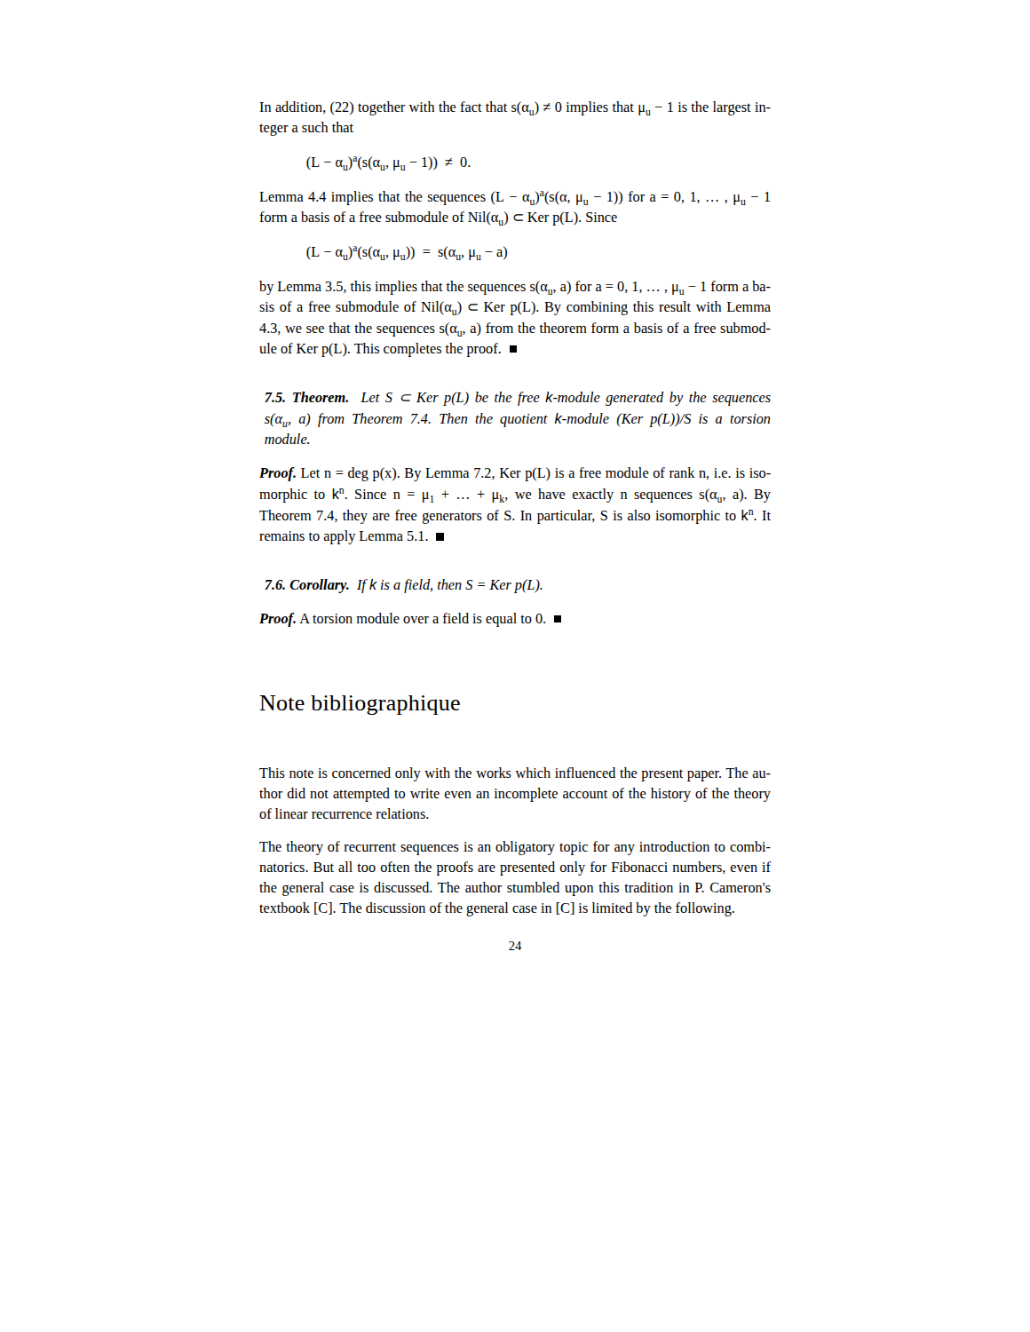In addition, (22) together with the fact that s(αu) ≠ 0 implies that μu − 1 is the largest integer a such that
(L − αu)a(s(αu, μu − 1)) ≠ 0.
Lemma 4.4 implies that the sequences (L − αu)a(s(α, μu − 1)) for a = 0, 1, … , μu − 1 form a basis of a free submodule of Nil(αu) ⊂ Ker p(L). Since
(L − αu)a(s(αu, μu)) = s(αu, μu − a)
by Lemma 3.5, this implies that the sequences s(αu, a) for a = 0, 1, … , μu − 1 form a basis of a free submodule of Nil(αu) ⊂ Ker p(L). By combining this result with Lemma 4.3, we see that the sequences s(αu, a) from the theorem form a basis of a free submodule of Ker p(L). This completes the proof.
7.5. Theorem. Let S ⊂ Ker p(L) be the free k-module generated by the sequences s(αu, a) from Theorem 7.4. Then the quotient k-module (Ker p(L))/S is a torsion module.
Proof. Let n = deg p(x). By Lemma 7.2, Ker p(L) is a free module of rank n, i.e. is isomorphic to kn. Since n = μ1 + … + μk, we have exactly n sequences s(αu, a). By Theorem 7.4, they are free generators of S. In particular, S is also isomorphic to kn. It remains to apply Lemma 5.1.
7.6. Corollary. If k is a field, then S = Ker p(L).
Proof. A torsion module over a field is equal to 0.
Note bibliographique
This note is concerned only with the works which influenced the present paper. The author did not attempted to write even an incomplete account of the history of the theory of linear recurrence relations.
The theory of recurrent sequences is an obligatory topic for any introduction to combinatorics. But all too often the proofs are presented only for Fibonacci numbers, even if the general case is discussed. The author stumbled upon this tradition in P. Cameron's textbook [C]. The discussion of the general case in [C] is limited by the following.
24